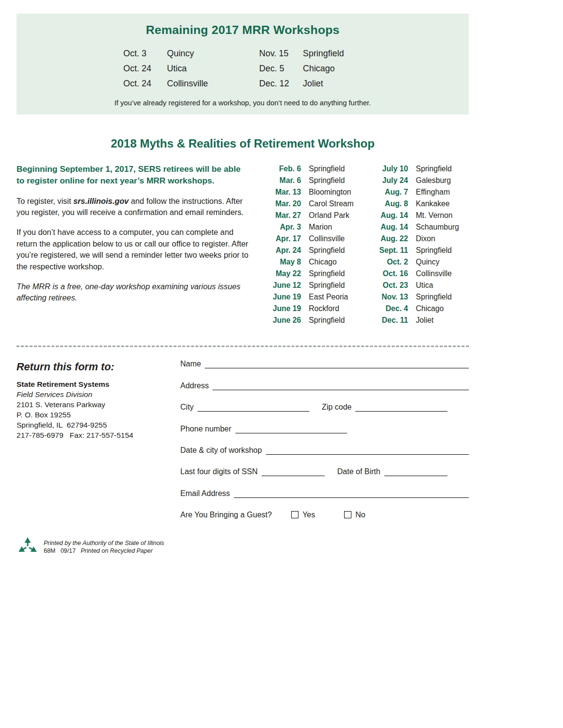Remaining 2017 MRR Workshops
| Oct. 3 | Quincy | | Nov. 15 | Springfield |
| Oct. 24 | Utica | | Dec. 5 | Chicago |
| Oct. 24 | Collinsville | | Dec. 12 | Joliet |
If you’ve already registered for a workshop, you don’t need to do anything further.
2018 Myths & Realities of Retirement Workshop
Beginning September 1, 2017, SERS retirees will be able to register online for next year’s MRR workshops.
To register, visit srs.illinois.gov and follow the instructions. After you register, you will receive a confirmation and email reminders.
If you don’t have access to a computer, you can complete and return the application below to us or call our office to register. After you’re registered, we will send a reminder letter two weeks prior to the respective workshop.
The MRR is a free, one-day workshop examining various issues affecting retirees.
| Feb. 6 | Springfield | | July 10 | Springfield |
| Mar. 6 | Springfield | | July 24 | Galesburg |
| Mar. 13 | Bloomington | | Aug. 7 | Effingham |
| Mar. 20 | Carol Stream | | Aug. 8 | Kankakee |
| Mar. 27 | Orland Park | | Aug. 14 | Mt. Vernon |
| Apr. 3 | Marion | | Aug. 14 | Schaumburg |
| Apr. 17 | Collinsville | | Aug. 22 | Dixon |
| Apr. 24 | Springfield | | Sept. 11 | Springfield |
| May 8 | Chicago | | Oct. 2 | Quincy |
| May 22 | Springfield | | Oct. 16 | Collinsville |
| June 12 | Springfield | | Oct. 23 | Utica |
| June 19 | East Peoria | | Nov. 13 | Springfield |
| June 19 | Rockford | | Dec. 4 | Chicago |
| June 26 | Springfield | | Dec. 11 | Joliet |
Return this form to:
State Retirement Systems
Field Services Division
2101 S. Veterans Parkway
P. O. Box 19255
Springfield, IL 62794-9255
217-785-6979 Fax: 217-557-5154
Name
Address
City Zip code
Phone number
Date & city of workshop
Last four digits of SSN Date of Birth
Email Address
Are You Bringing a Guest? Yes No
Printed by the Authority of the State of Illinois
68M 09/17 Printed on Recycled Paper